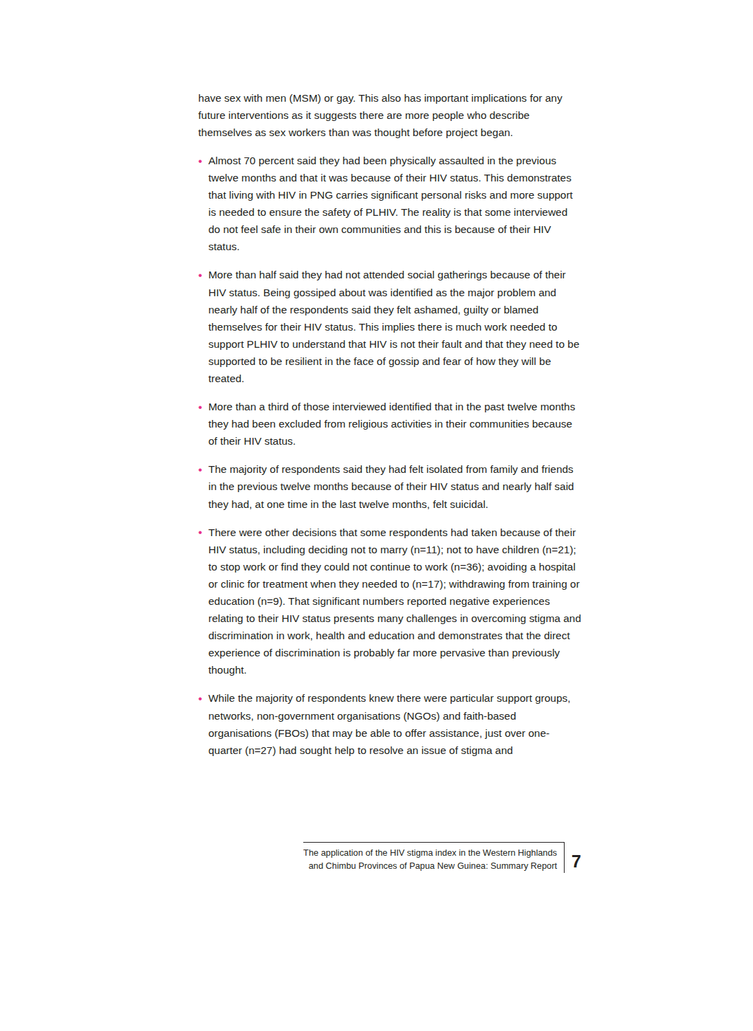have sex with men (MSM) or gay. This also has important implications for any future interventions as it suggests there are more people who describe themselves as sex workers than was thought before project began.
Almost 70 percent said they had been physically assaulted in the previous twelve months and that it was because of their HIV status. This demonstrates that living with HIV in PNG carries significant personal risks and more support is needed to ensure the safety of PLHIV. The reality is that some interviewed do not feel safe in their own communities and this is because of their HIV status.
More than half said they had not attended social gatherings because of their HIV status. Being gossiped about was identified as the major problem and nearly half of the respondents said they felt ashamed, guilty or blamed themselves for their HIV status. This implies there is much work needed to support PLHIV to understand that HIV is not their fault and that they need to be supported to be resilient in the face of gossip and fear of how they will be treated.
More than a third of those interviewed identified that in the past twelve months they had been excluded from religious activities in their communities because of their HIV status.
The majority of respondents said they had felt isolated from family and friends in the previous twelve months because of their HIV status and nearly half said they had, at one time in the last twelve months, felt suicidal.
There were other decisions that some respondents had taken because of their HIV status, including deciding not to marry (n=11); not to have children (n=21); to stop work or find they could not continue to work (n=36); avoiding a hospital or clinic for treatment when they needed to (n=17); withdrawing from training or education (n=9). That significant numbers reported negative experiences relating to their HIV status presents many challenges in overcoming stigma and discrimination in work, health and education and demonstrates that the direct experience of discrimination is probably far more pervasive than previously thought.
While the majority of respondents knew there were particular support groups, networks, non-government organisations (NGOs) and faith-based organisations (FBOs) that may be able to offer assistance, just over one-quarter (n=27) had sought help to resolve an issue of stigma and
The application of the HIV stigma index in the Western Highlands
and Chimbu Provinces of Papua New Guinea: Summary Report
7